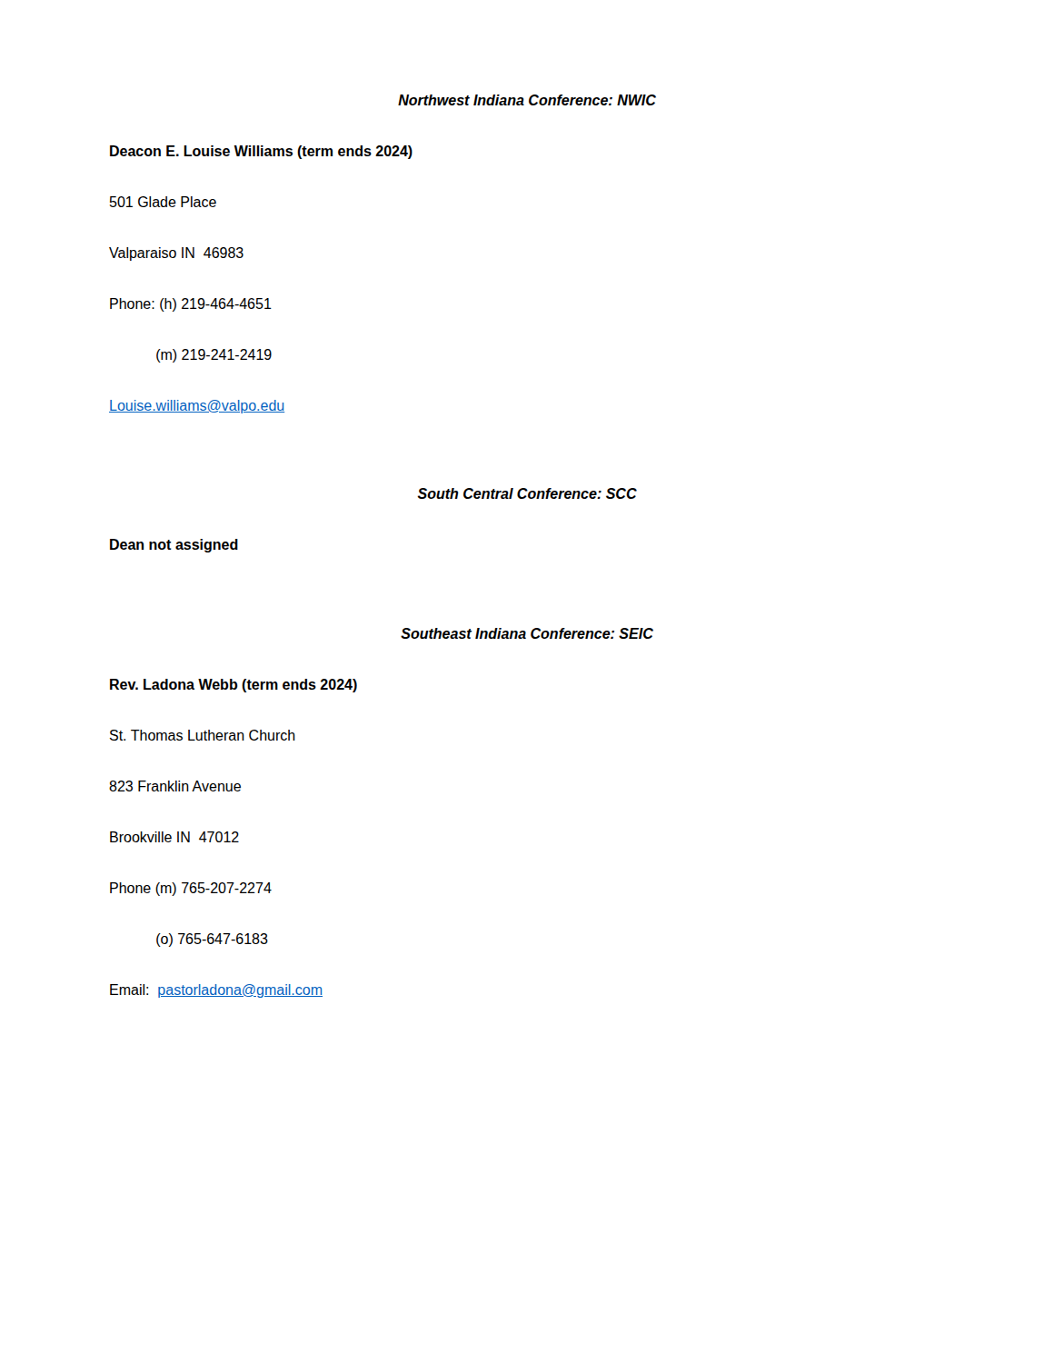Northwest Indiana Conference: NWIC
Deacon E. Louise Williams (term ends 2024)
501 Glade Place
Valparaiso IN 46983
Phone: (h) 219-464-4651
(m) 219-241-2419
Louise.williams@valpo.edu
South Central Conference: SCC
Dean not assigned
Southeast Indiana Conference: SEIC
Rev. Ladona Webb (term ends 2024)
St. Thomas Lutheran Church
823 Franklin Avenue
Brookville IN 47012
Phone (m) 765-207-2274
(o) 765-647-6183
Email: pastorladona@gmail.com